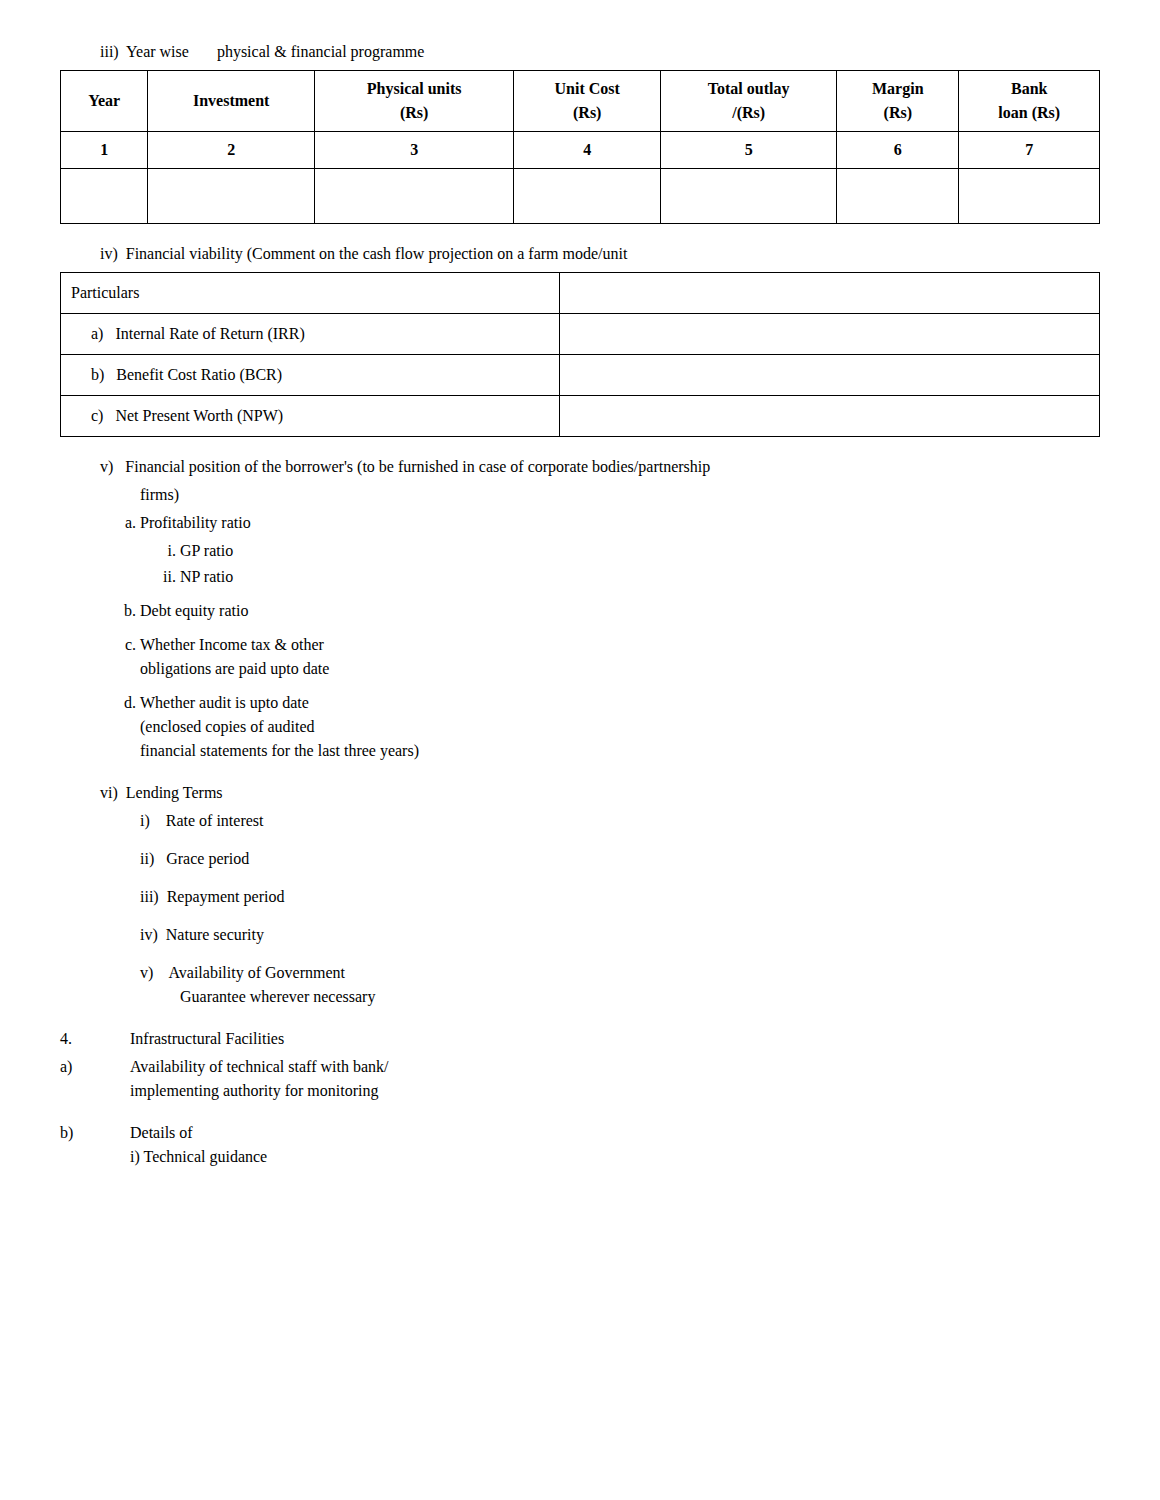iii) Year wise physical & financial programme
| Year | Investment | Physical units (Rs) | Unit Cost (Rs) | Total outlay /(Rs) | Margin (Rs) | Bank loan (Rs) |
| --- | --- | --- | --- | --- | --- | --- |
| 1 | 2 | 3 | 4 | 5 | 6 | 7 |
iv) Financial viability (Comment on the cash flow projection on a farm mode/unit
| Particulars | |
| a) Internal Rate of Return (IRR) | |
| b) Benefit Cost Ratio (BCR) | |
| c) Net Present Worth (NPW) | |
v) Financial position of the borrower's (to be furnished in case of corporate bodies/partnership
firms)
Profitability ratio
GP ratio
NP ratio
Debt equity ratio
Whether Income tax & other
obligations are paid upto date
Whether audit is upto date
(enclosed copies of audited
financial statements for the last three years)
vi) Lending Terms
i) Rate of interest
ii) Grace period
iii) Repayment period
iv) Nature security
v) Availability of Government
Guarantee wherever necessary
4.
Infrastructural Facilities
a)
Availability of technical staff with bank/
implementing authority for monitoring
b)
Details of
i) Technical guidance